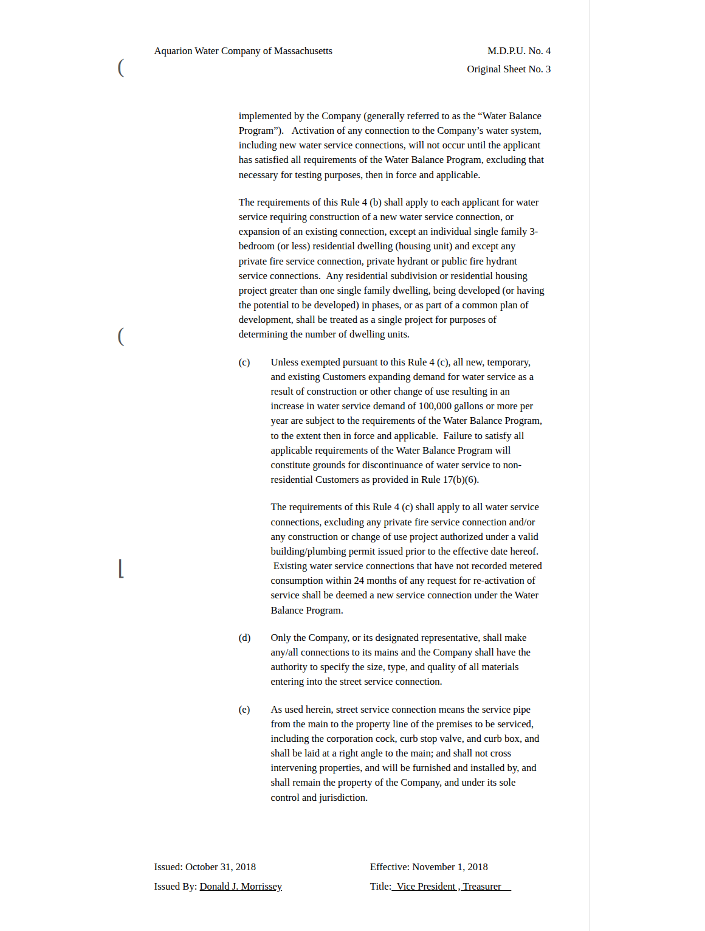(
(
⌊
Aquarion Water Company of Massachusetts
M.D.P.U. No. 4
Original Sheet No. 3
implemented by the Company (generally referred to as the “Water Balance Program”). Activation of any connection to the Company’s water system, including new water service connections, will not occur until the applicant has satisfied all requirements of the Water Balance Program, excluding that necessary for testing purposes, then in force and applicable.
The requirements of this Rule 4 (b) shall apply to each applicant for water service requiring construction of a new water service connection, or expansion of an existing connection, except an individual single family 3-bedroom (or less) residential dwelling (housing unit) and except any private fire service connection, private hydrant or public fire hydrant service connections. Any residential subdivision or residential housing project greater than one single family dwelling, being developed (or having the potential to be developed) in phases, or as part of a common plan of development, shall be treated as a single project for purposes of determining the number of dwelling units.
(c)
Unless exempted pursuant to this Rule 4 (c), all new, temporary, and existing Customers expanding demand for water service as a result of construction or other change of use resulting in an increase in water service demand of 100,000 gallons or more per year are subject to the requirements of the Water Balance Program, to the extent then in force and applicable. Failure to satisfy all applicable requirements of the Water Balance Program will constitute grounds for discontinuance of water service to non-residential Customers as provided in Rule 17(b)(6).
The requirements of this Rule 4 (c) shall apply to all water service connections, excluding any private fire service connection and/or any construction or change of use project authorized under a valid building/plumbing permit issued prior to the effective date hereof. Existing water service connections that have not recorded metered consumption within 24 months of any request for re-activation of service shall be deemed a new service connection under the Water Balance Program.
(d)
Only the Company, or its designated representative, shall make any/all connections to its mains and the Company shall have the authority to specify the size, type, and quality of all materials entering into the street service connection.
(e)
As used herein, street service connection means the service pipe from the main to the property line of the premises to be serviced, including the corporation cock, curb stop valve, and curb box, and shall be laid at a right angle to the main; and shall not cross intervening properties, and will be furnished and installed by, and shall remain the property of the Company, and under its sole control and jurisdiction.
Issued: October 31, 2018
Issued By: Donald J. Morrissey
Effective: November 1, 2018
Title: Vice President , Treasurer